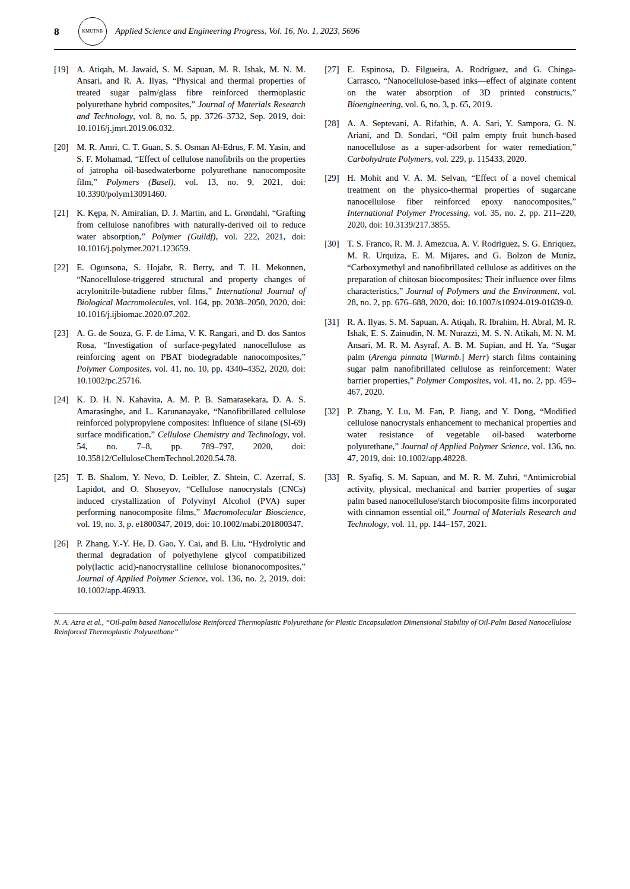8
KMUTNB
Applied Science and Engineering Progress, Vol. 16, No. 1, 2023, 5696
[19] A. Atiqah, M. Jawaid, S. M. Sapuan, M. R. Ishak, M. N. M. Ansari, and R. A. Ilyas, “Physical and thermal properties of treated sugar palm/glass fibre reinforced thermoplastic polyurethane hybrid composites,” Journal of Materials Research and Technology, vol. 8, no. 5, pp. 3726–3732, Sep. 2019, doi: 10.1016/j.jmrt.2019.06.032.
[20] M. R. Amri, C. T. Guan, S. S. Osman Al-Edrus, F. M. Yasin, and S. F. Mohamad, “Effect of cellulose nanofibrils on the properties of jatropha oil-basedwaterborne polyurethane nanocomposite film,” Polymers (Basel), vol. 13, no. 9, 2021, doi: 10.3390/polym13091460.
[21] K. Kępa, N. Amiralian, D. J. Martin, and L. Grøndahl, “Grafting from cellulose nanofibres with naturally-derived oil to reduce water absorption,” Polymer (Guildf), vol. 222, 2021, doi: 10.1016/j.polymer.2021.123659.
[22] E. Ogunsona, S. Hojabr, R. Berry, and T. H. Mekonnen, “Nanocellulose-triggered structural and property changes of acrylonitrile-butadiene rubber films,” International Journal of Biological Macromolecules, vol. 164, pp. 2038–2050, 2020, doi: 10.1016/j.ijbiomac.2020.07.202.
[23] A. G. de Souza, G. F. de Lima, V. K. Rangari, and D. dos Santos Rosa, “Investigation of surface-pegylated nanocellulose as reinforcing agent on PBAT biodegradable nanocomposites,” Polymer Composites, vol. 41, no. 10, pp. 4340–4352, 2020, doi: 10.1002/pc.25716.
[24] K. D. H. N. Kahavita, A. M. P. B. Samarasekara, D. A. S. Amarasinghe, and L. Karunanayake, “Nanofibrillated cellulose reinforced polypropylene composites: Influence of silane (SI-69) surface modification,” Cellulose Chemistry and Technology, vol. 54, no. 7–8, pp. 789–797, 2020, doi: 10.35812/CelluloseChemTechnol.2020.54.78.
[25] T. B. Shalom, Y. Nevo, D. Leibler, Z. Shtein, C. Azerraf, S. Lapidot, and O. Shoseyov, “Cellulose nanocrystals (CNCs) induced crystallization of Polyvinyl Alcohol (PVA) super performing nanocomposite films,” Macromolecular Bioscience, vol. 19, no. 3, p. e1800347, 2019, doi: 10.1002/mabi.201800347.
[26] P. Zhang, Y.-Y. He, D. Gao, Y. Cai, and B. Liu, “Hydrolytic and thermal degradation of polyethylene glycol compatibilized poly(lactic acid)-nanocrystalline cellulose bionanocomposites,” Journal of Applied Polymer Science, vol. 136, no. 2, 2019, doi: 10.1002/app.46933.
[27] E. Espinosa, D. Filgueira, A. Rodríguez, and G. Chinga-Carrasco, “Nanocellulose-based inks—effect of alginate content on the water absorption of 3D printed constructs,” Bioengineering, vol. 6, no. 3, p. 65, 2019.
[28] A. A. Septevani, A. Rifathin, A. A. Sari, Y. Sampora, G. N. Ariani, and D. Sondari, “Oil palm empty fruit bunch-based nanocellulose as a super-adsorbent for water remediation,” Carbohydrate Polymers, vol. 229, p. 115433, 2020.
[29] H. Mohit and V. A. M. Selvan, “Effect of a novel chemical treatment on the physico-thermal properties of sugarcane nanocellulose fiber reinforced epoxy nanocomposites,” International Polymer Processing, vol. 35, no. 2, pp. 211–220, 2020, doi: 10.3139/217.3855.
[30] T. S. Franco, R. M. J. Amezcua, A. V. Rodrìguez, S. G. Enriquez, M. R. Urquíza, E. M. Mijares, and G. Bolzon de Muniz, “Carboxymethyl and nanofibrillated cellulose as additives on the preparation of chitosan biocomposites: Their influence over films characteristics,” Journal of Polymers and the Environment, vol. 28, no. 2, pp. 676–688, 2020, doi: 10.1007/s10924-019-01639-0.
[31] R. A. Ilyas, S. M. Sapuan, A. Atiqah, R. Ibrahim, H. Abral, M. R. Ishak, E. S. Zainudin, N. M. Nurazzi, M. S. N. Atikah, M. N. M. Ansari, M. R. M. Asyraf, A. B. M. Supian, and H. Ya, “Sugar palm (Arenga pinnata [Wurmb.] Merr) starch films containing sugar palm nanofibrillated cellulose as reinforcement: Water barrier properties,” Polymer Composites, vol. 41, no. 2, pp. 459–467, 2020.
[32] P. Zhang, Y. Lu, M. Fan, P. Jiang, and Y. Dong, “Modified cellulose nanocrystals enhancement to mechanical properties and water resistance of vegetable oil-based waterborne polyurethane,” Journal of Applied Polymer Science, vol. 136, no. 47, 2019, doi: 10.1002/app.48228.
[33] R. Syafiq, S. M. Sapuan, and M. R. M. Zuhri, “Antimicrobial activity, physical, mechanical and barrier properties of sugar palm based nanocellulose/starch biocomposite films incorporated with cinnamon essential oil,” Journal of Materials Research and Technology, vol. 11, pp. 144–157, 2021.
N. A. Azra et al., “Oil-palm based Nanocellulose Reinforced Thermoplastic Polyurethane for Plastic Encapsulation Dimensional Stability of Oil-Palm Based Nanocellulose Reinforced Thermoplastic Polyurethane”